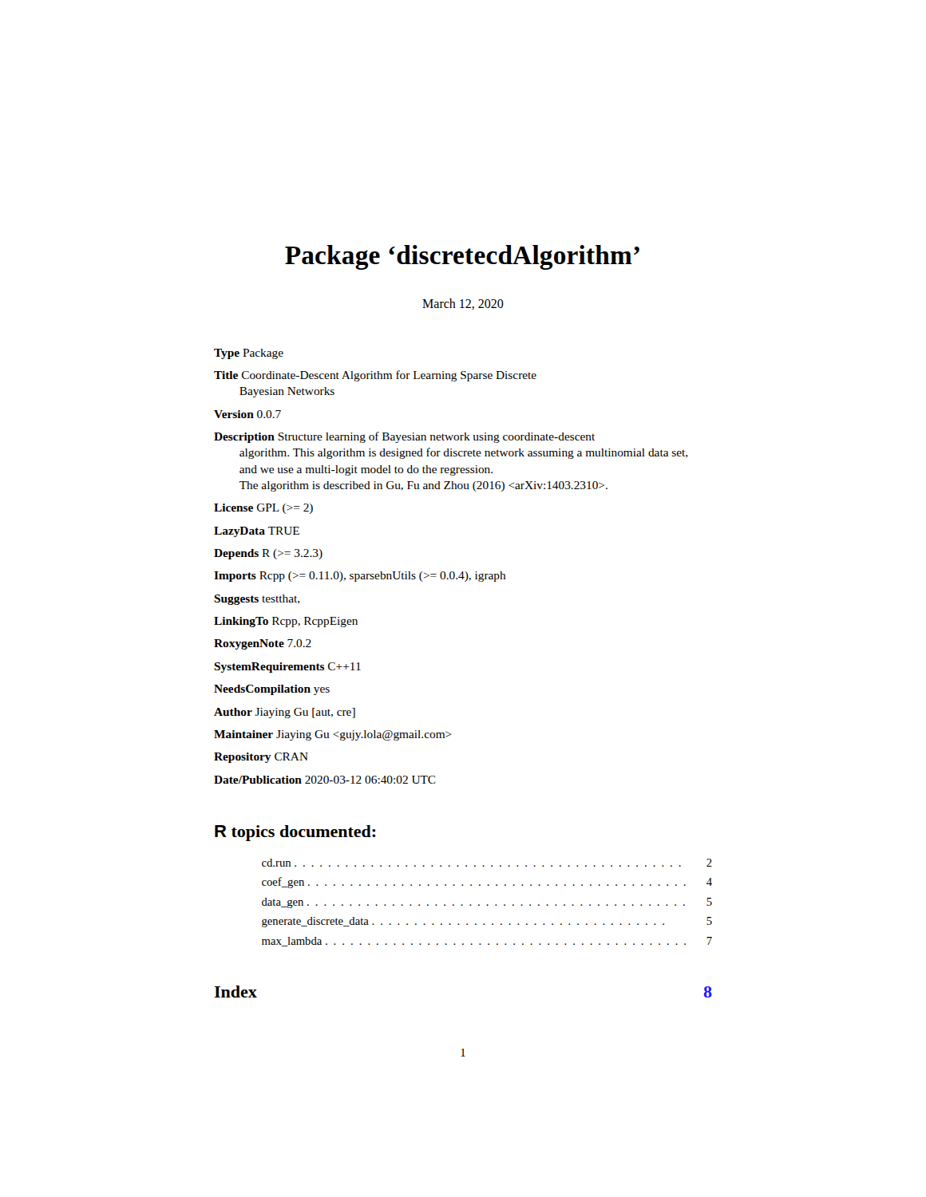Package ‘discretecdAlgorithm’
March 12, 2020
Type
Package
Title
Coordinate-Descent Algorithm for Learning Sparse DiscreteBayesian Networks
Version
0.0.7
Description
Structure learning of Bayesian network using coordinate-descentalgorithm. This algorithm is designed for discrete network assuming a multinomial data set, and we use a multi-logit model to do the regression. The algorithm is described in Gu, Fu and Zhou (2016) <arXiv:1403.2310>.
License
GPL (>= 2)
LazyData
TRUE
Depends
R (>= 3.2.3)
Imports
Rcpp (>= 0.11.0), sparsebnUtils (>= 0.0.4), igraph
Suggests
testthat,
LinkingTo
Rcpp, RcppEigen
RoxygenNote
7.0.2
SystemRequirements
C++11
NeedsCompilation
yes
Author
Jiaying Gu [aut, cre]
Maintainer
Jiaying Gu <gujy.lola@gmail.com>
Repository
CRAN
Date/Publication
2020-03-12 06:40:02 UTC
R topics documented:
2 cd.run . . . . . . . . . . . . . . . . . . . . . . . . . . . . . . . . . . . . . . . . . . . . . .
4 coef_gen . . . . . . . . . . . . . . . . . . . . . . . . . . . . . . . . . . . . . . . . . . . . .
5 data_gen . . . . . . . . . . . . . . . . . . . . . . . . . . . . . . . . . . . . . . . . . . . . .
5 generate_discrete_data . . . . . . . . . . . . . . . . . . . . . . . . . . . . . . . . . . .
7 max_lambda . . . . . . . . . . . . . . . . . . . . . . . . . . . . . . . . . . . . . . . . . . .
8 Index
1